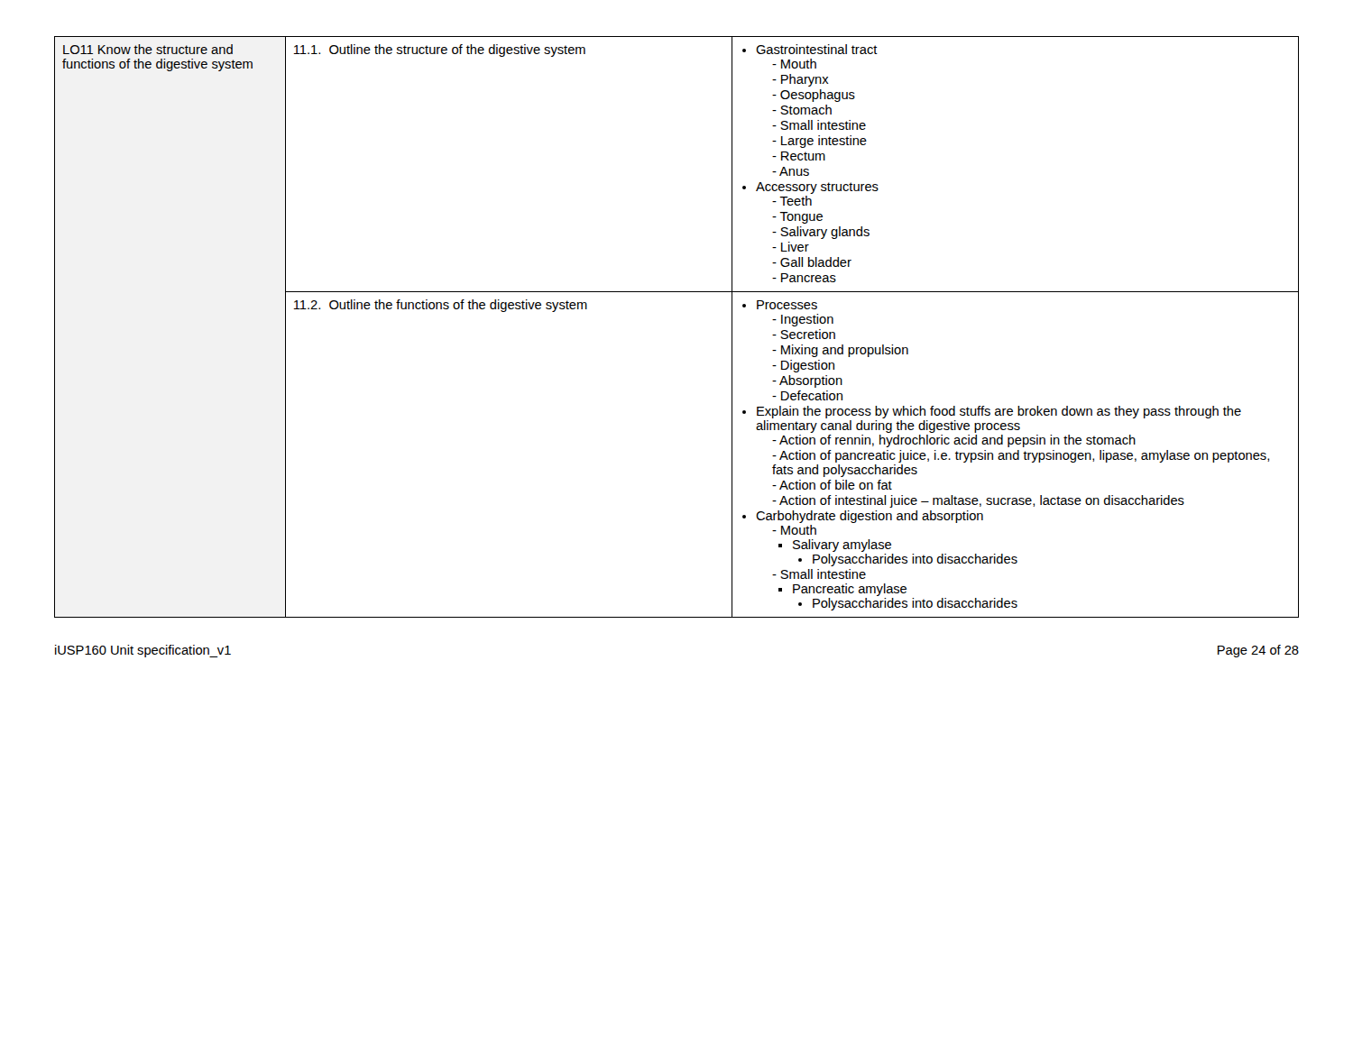| LO11 Know the structure and functions of the digestive system | 11.1. Outline the structure of the digestive system | Gastrointestinal tract Mouth Pharynx Oesophagus Stomach Small intestine Large intestine Rectum Anus Accessory structures Teeth Tongue Salivary glands Liver Gall bladder Pancreas |
| 11.2. Outline the functions of the digestive system | Processes Ingestion Secretion Mixing and propulsion Digestion Absorption Defecation Explain the process by which food stuffs are broken down as they pass through the alimentary canal during the digestive process Action of rennin, hydrochloric acid and pepsin in the stomach Action of pancreatic juice, i.e. trypsin and trypsinogen, lipase, amylase on peptones, fats and polysaccharides Action of bile on fat Action of intestinal juice – maltase, sucrase, lactase on disaccharides Carbohydrate digestion and absorption Mouth Salivary amylase Polysaccharides into disaccharides Small intestine Pancreatic amylase Polysaccharides into disaccharides |
iUSP160 Unit specification_v1 Page 24 of 28